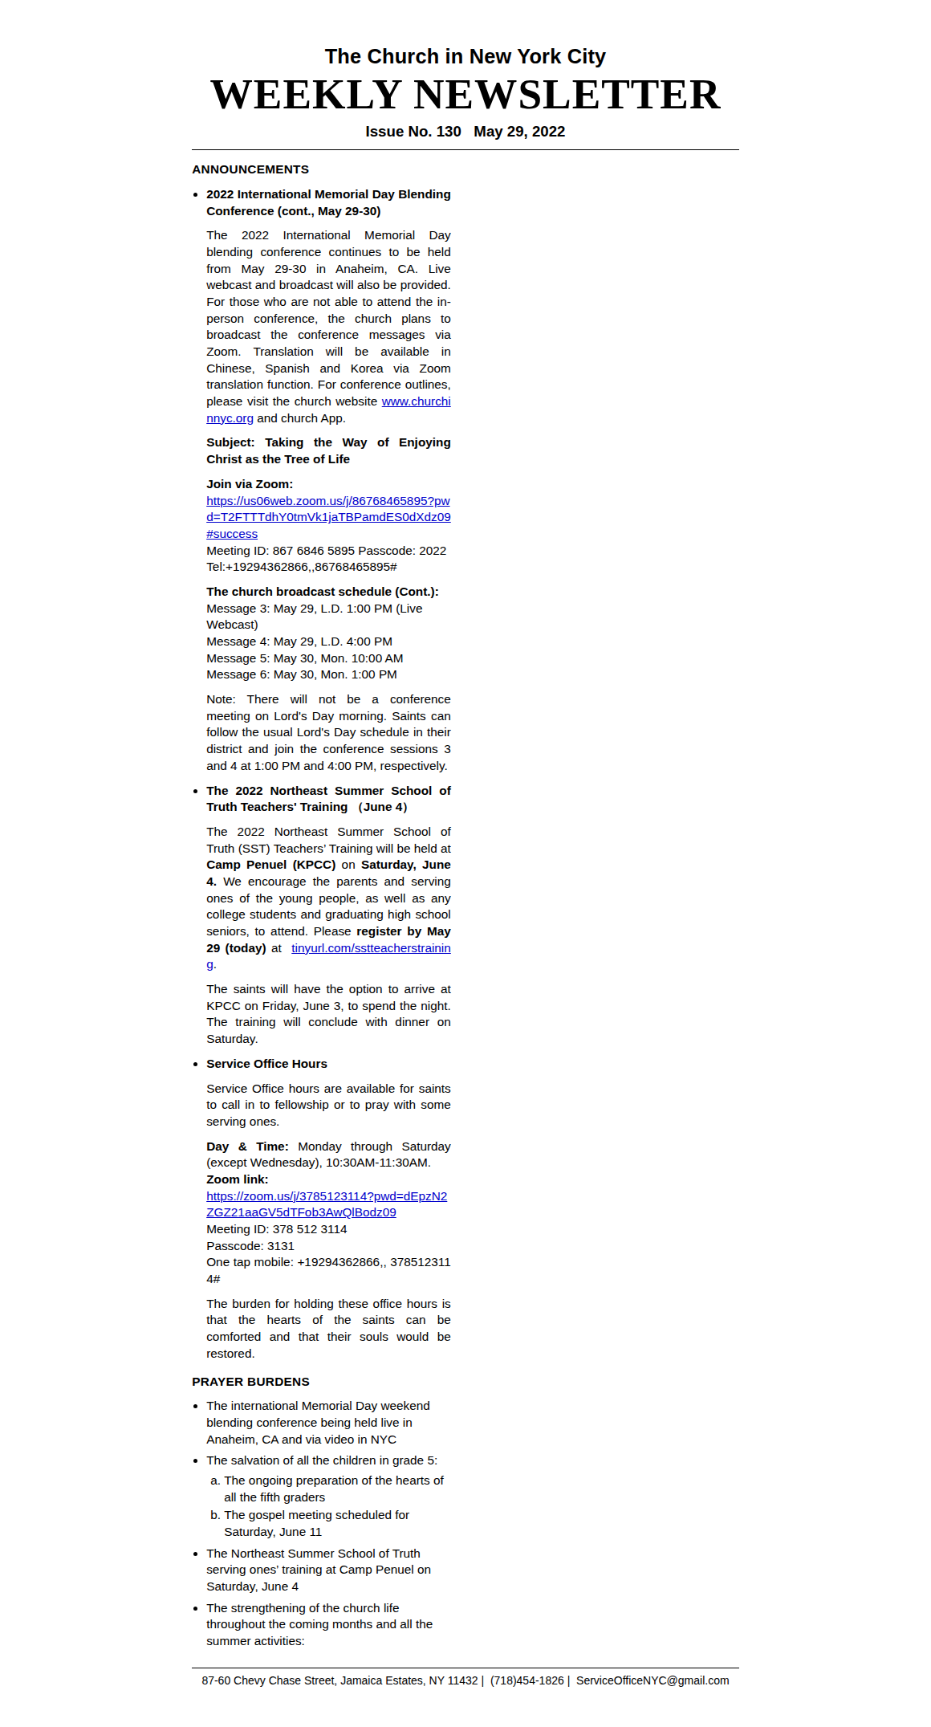The Church in New York City
WEEKLY NEWSLETTER
Issue No. 130 May 29, 2022
ANNOUNCEMENTS
2022 International Memorial Day Blending Conference (cont., May 29-30)
The 2022 International Memorial Day blending conference continues to be held from May 29-30 in Anaheim, CA. Live webcast and broadcast will also be provided. For those who are not able to attend the in-person conference, the church plans to broadcast the conference messages via Zoom. Translation will be available in Chinese, Spanish and Korea via Zoom translation function. For conference outlines, please visit the church website www.churchinnyc.org and church App.
Subject: Taking the Way of Enjoying Christ as the Tree of Life
Join via Zoom:
https://us06web.zoom.us/j/86768465895?pwd=T2FTTTdhY0tmVk1jaTBPamdES0dXdz09#success
Meeting ID: 867 6846 5895 Passcode: 2022
Tel:+19294362866,,86768465895#
The church broadcast schedule (Cont.):
Message 3: May 29, L.D. 1:00 PM (Live Webcast)
Message 4: May 29, L.D. 4:00 PM
Message 5: May 30, Mon. 10:00 AM
Message 6: May 30, Mon. 1:00 PM
Note: There will not be a conference meeting on Lord's Day morning. Saints can follow the usual Lord's Day schedule in their district and join the conference sessions 3 and 4 at 1:00 PM and 4:00 PM, respectively.
The 2022 Northeast Summer School of Truth Teachers' Training （June 4）
The 2022 Northeast Summer School of Truth (SST) Teachers’ Training will be held at Camp Penuel (KPCC) on Saturday, June 4. We encourage the parents and serving ones of the young people, as well as any college students and graduating high school seniors, to attend. Please register by May 29 (today) at tinyurl.com/sstteacherstraining.
The saints will have the option to arrive at KPCC on Friday, June 3, to spend the night. The training will conclude with dinner on Saturday.
Service Office Hours
Service Office hours are available for saints to call in to fellowship or to pray with some serving ones.
Day & Time: Monday through Saturday (except Wednesday), 10:30AM-11:30AM.
Zoom link:
https://zoom.us/j/3785123114?pwd=dEpzN2ZGZ21aaGV5dTFob3AwQlBodz09
Meeting ID: 378 512 3114
Passcode: 3131
One tap mobile: +19294362866,, 3785123114#
The burden for holding these office hours is that the hearts of the saints can be comforted and that their souls would be restored.
PRAYER BURDENS
The international Memorial Day weekend blending conference being held live in Anaheim, CA and via video in NYC
The salvation of all the children in grade 5:
The ongoing preparation of the hearts of all the fifth graders
The gospel meeting scheduled for Saturday, June 11
The Northeast Summer School of Truth serving ones’ training at Camp Penuel on Saturday, June 4
The strengthening of the church life throughout the coming months and all the summer activities:
87-60 Chevy Chase Street, Jamaica Estates, NY 11432 | (718)454-1826 | ServiceOfficeNYC@gmail.com